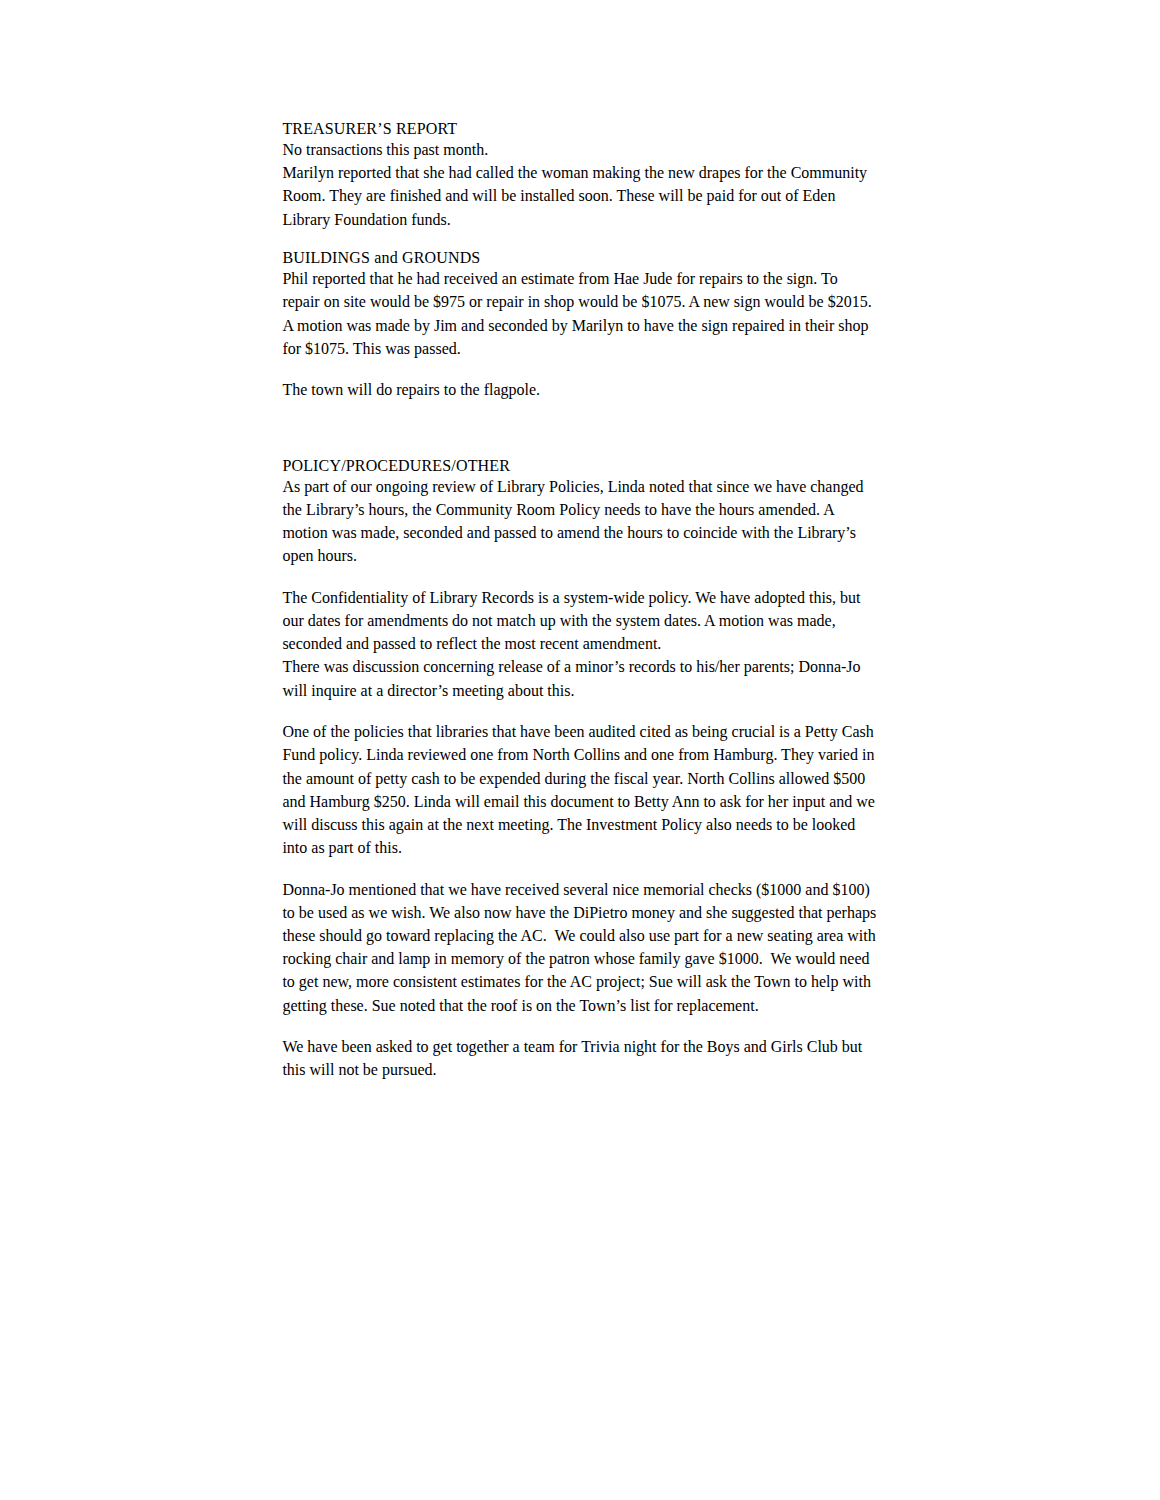TREASURER’S REPORT
No transactions this past month.
Marilyn reported that she had called the woman making the new drapes for the Community Room. They are finished and will be installed soon. These will be paid for out of Eden Library Foundation funds.
BUILDINGS and GROUNDS
Phil reported that he had received an estimate from Hae Jude for repairs to the sign. To repair on site would be $975 or repair in shop would be $1075. A new sign would be $2015. A motion was made by Jim and seconded by Marilyn to have the sign repaired in their shop for $1075. This was passed.
The town will do repairs to the flagpole.
POLICY/PROCEDURES/OTHER
As part of our ongoing review of Library Policies, Linda noted that since we have changed the Library’s hours, the Community Room Policy needs to have the hours amended. A motion was made, seconded and passed to amend the hours to coincide with the Library’s open hours.
The Confidentiality of Library Records is a system-wide policy. We have adopted this, but our dates for amendments do not match up with the system dates. A motion was made, seconded and passed to reflect the most recent amendment.
There was discussion concerning release of a minor’s records to his/her parents; Donna-Jo will inquire at a director’s meeting about this.
One of the policies that libraries that have been audited cited as being crucial is a Petty Cash Fund policy. Linda reviewed one from North Collins and one from Hamburg. They varied in the amount of petty cash to be expended during the fiscal year. North Collins allowed $500 and Hamburg $250. Linda will email this document to Betty Ann to ask for her input and we will discuss this again at the next meeting. The Investment Policy also needs to be looked into as part of this.
Donna-Jo mentioned that we have received several nice memorial checks ($1000 and $100) to be used as we wish. We also now have the DiPietro money and she suggested that perhaps these should go toward replacing the AC. We could also use part for a new seating area with rocking chair and lamp in memory of the patron whose family gave $1000. We would need to get new, more consistent estimates for the AC project; Sue will ask the Town to help with getting these. Sue noted that the roof is on the Town’s list for replacement.
We have been asked to get together a team for Trivia night for the Boys and Girls Club but this will not be pursued.